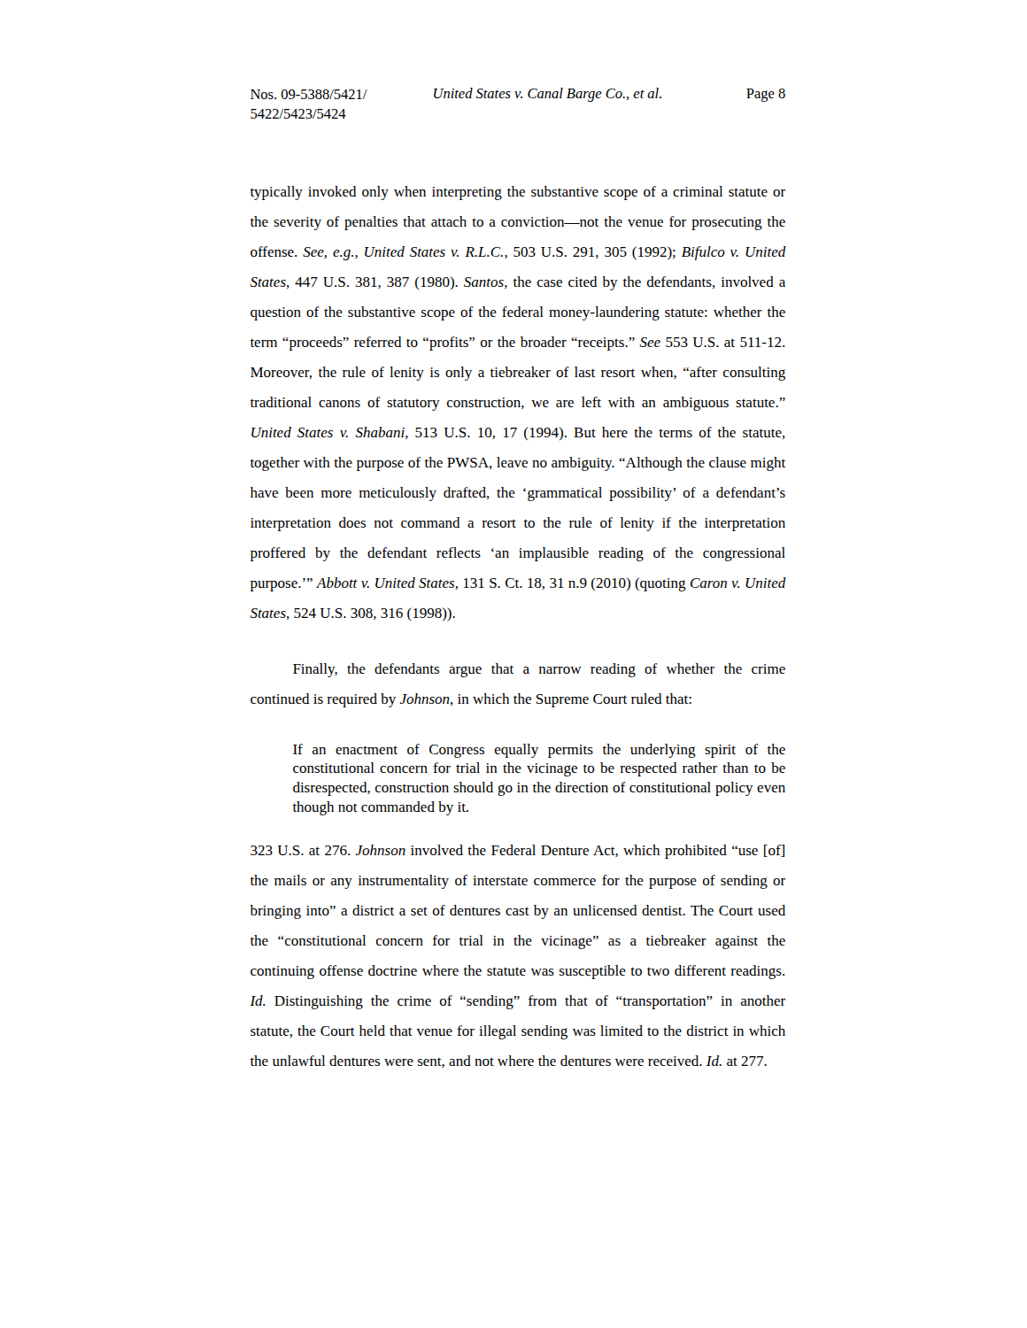Nos. 09-5388/5421/ 5422/5423/5424
United States v. Canal Barge Co., et al.
Page 8
typically invoked only when interpreting the substantive scope of a criminal statute or the severity of penalties that attach to a conviction—not the venue for prosecuting the offense. See, e.g., United States v. R.L.C., 503 U.S. 291, 305 (1992); Bifulco v. United States, 447 U.S. 381, 387 (1980). Santos, the case cited by the defendants, involved a question of the substantive scope of the federal money-laundering statute: whether the term “proceeds” referred to “profits” or the broader “receipts.” See 553 U.S. at 511-12. Moreover, the rule of lenity is only a tiebreaker of last resort when, “after consulting traditional canons of statutory construction, we are left with an ambiguous statute.” United States v. Shabani, 513 U.S. 10, 17 (1994). But here the terms of the statute, together with the purpose of the PWSA, leave no ambiguity. “Although the clause might have been more meticulously drafted, the ‘grammatical possibility’ of a defendant’s interpretation does not command a resort to the rule of lenity if the interpretation proffered by the defendant reflects ‘an implausible reading of the congressional purpose.’” Abbott v. United States, 131 S. Ct. 18, 31 n.9 (2010) (quoting Caron v. United States, 524 U.S. 308, 316 (1998)).
Finally, the defendants argue that a narrow reading of whether the crime continued is required by Johnson, in which the Supreme Court ruled that:
If an enactment of Congress equally permits the underlying spirit of the constitutional concern for trial in the vicinage to be respected rather than to be disrespected, construction should go in the direction of constitutional policy even though not commanded by it.
323 U.S. at 276. Johnson involved the Federal Denture Act, which prohibited “use [of] the mails or any instrumentality of interstate commerce for the purpose of sending or bringing into” a district a set of dentures cast by an unlicensed dentist. The Court used the “constitutional concern for trial in the vicinage” as a tiebreaker against the continuing offense doctrine where the statute was susceptible to two different readings. Id. Distinguishing the crime of “sending” from that of “transportation” in another statute, the Court held that venue for illegal sending was limited to the district in which the unlawful dentures were sent, and not where the dentures were received. Id. at 277.